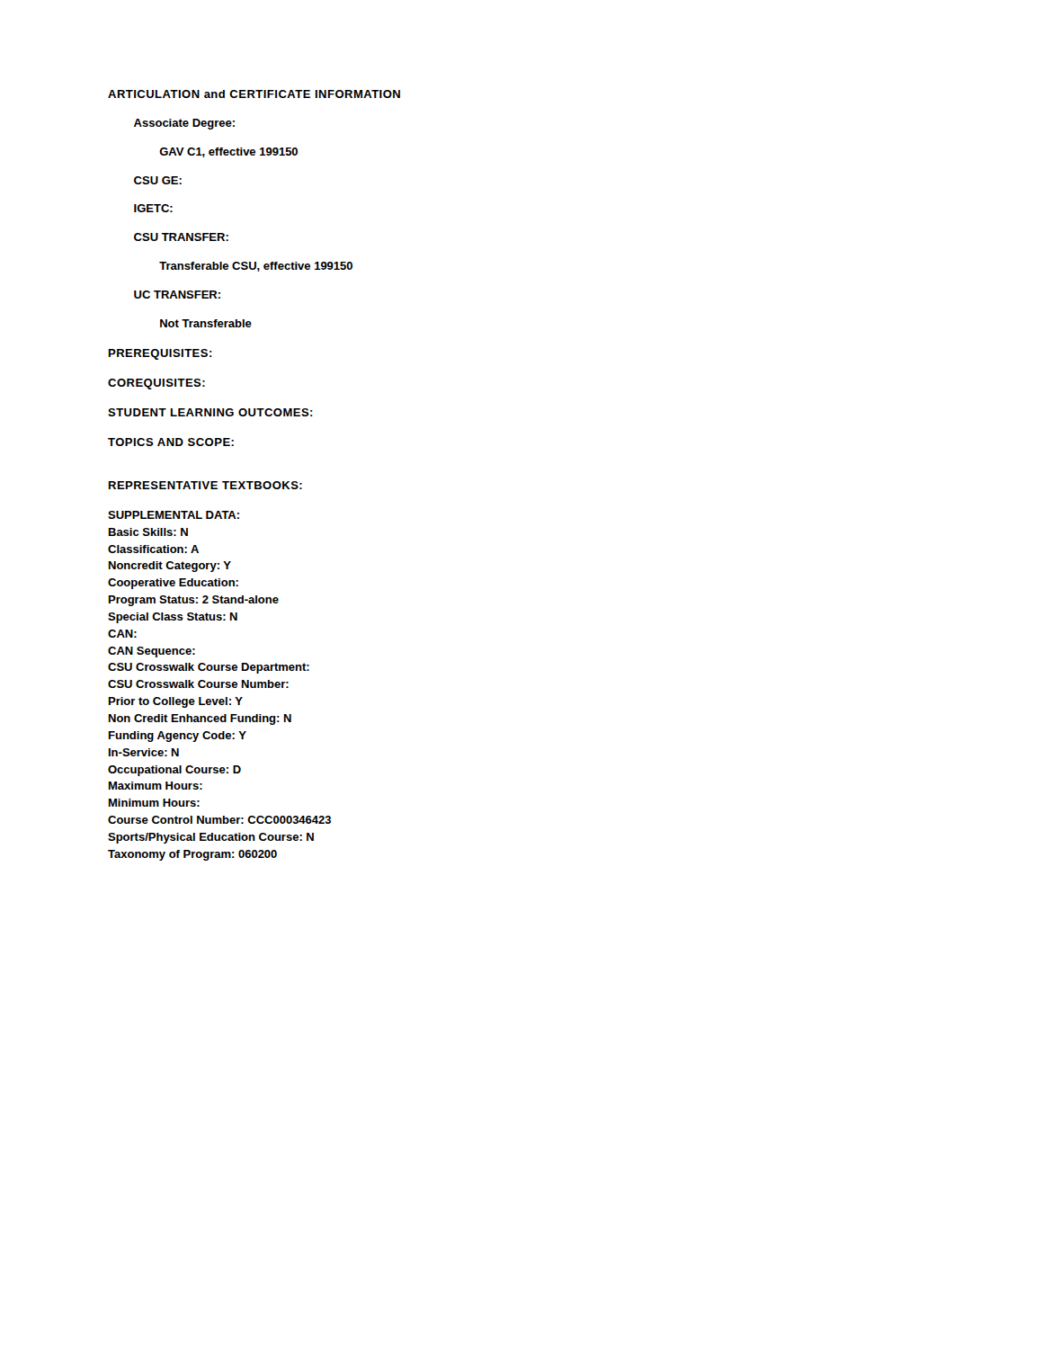ARTICULATION and CERTIFICATE INFORMATION
Associate Degree:
GAV C1, effective 199150
CSU GE:
IGETC:
CSU TRANSFER:
Transferable CSU, effective 199150
UC TRANSFER:
Not Transferable
PREREQUISITES:
COREQUISITES:
STUDENT LEARNING OUTCOMES:
TOPICS AND SCOPE:
REPRESENTATIVE TEXTBOOKS:
SUPPLEMENTAL DATA:
Basic Skills: N
Classification: A
Noncredit Category: Y
Cooperative Education:
Program Status: 2 Stand-alone
Special Class Status: N
CAN:
CAN Sequence:
CSU Crosswalk Course Department:
CSU Crosswalk Course Number:
Prior to College Level: Y
Non Credit Enhanced Funding: N
Funding Agency Code: Y
In-Service: N
Occupational Course: D
Maximum Hours:
Minimum Hours:
Course Control Number: CCC000346423
Sports/Physical Education Course: N
Taxonomy of Program: 060200